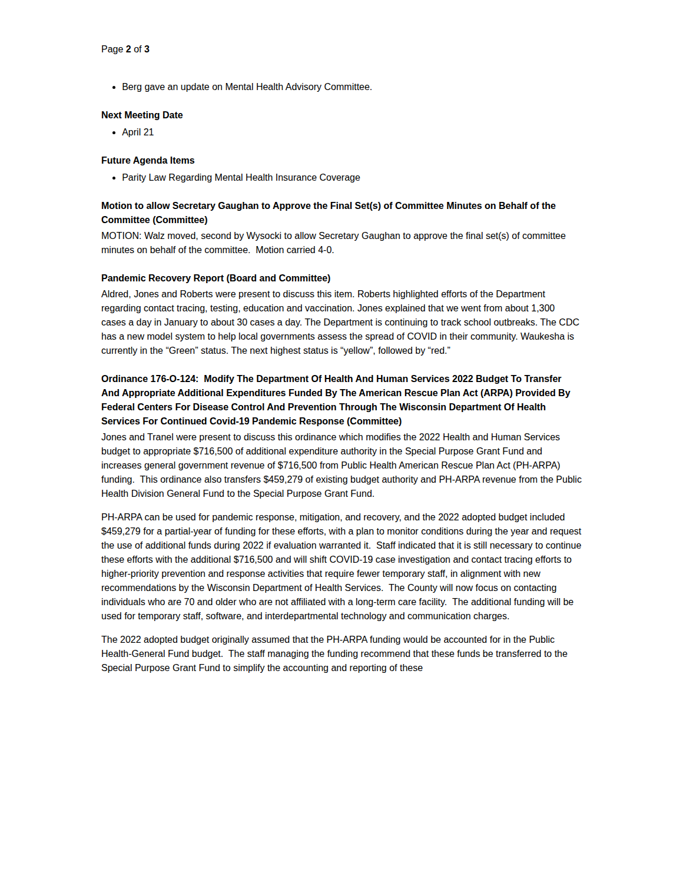Page 2 of 3
Berg gave an update on Mental Health Advisory Committee.
Next Meeting Date
April 21
Future Agenda Items
Parity Law Regarding Mental Health Insurance Coverage
Motion to allow Secretary Gaughan to Approve the Final Set(s) of Committee Minutes on Behalf of the Committee (Committee)
MOTION: Walz moved, second by Wysocki to allow Secretary Gaughan to approve the final set(s) of committee minutes on behalf of the committee. Motion carried 4-0.
Pandemic Recovery Report (Board and Committee)
Aldred, Jones and Roberts were present to discuss this item. Roberts highlighted efforts of the Department regarding contact tracing, testing, education and vaccination. Jones explained that we went from about 1,300 cases a day in January to about 30 cases a day. The Department is continuing to track school outbreaks. The CDC has a new model system to help local governments assess the spread of COVID in their community. Waukesha is currently in the “Green” status. The next highest status is “yellow”, followed by “red.”
Ordinance 176-O-124: Modify The Department Of Health And Human Services 2022 Budget To Transfer And Appropriate Additional Expenditures Funded By The American Rescue Plan Act (ARPA) Provided By Federal Centers For Disease Control And Prevention Through The Wisconsin Department Of Health Services For Continued Covid-19 Pandemic Response (Committee)
Jones and Tranel were present to discuss this ordinance which modifies the 2022 Health and Human Services budget to appropriate $716,500 of additional expenditure authority in the Special Purpose Grant Fund and increases general government revenue of $716,500 from Public Health American Rescue Plan Act (PH-ARPA) funding. This ordinance also transfers $459,279 of existing budget authority and PH-ARPA revenue from the Public Health Division General Fund to the Special Purpose Grant Fund.
PH-ARPA can be used for pandemic response, mitigation, and recovery, and the 2022 adopted budget included $459,279 for a partial-year of funding for these efforts, with a plan to monitor conditions during the year and request the use of additional funds during 2022 if evaluation warranted it. Staff indicated that it is still necessary to continue these efforts with the additional $716,500 and will shift COVID-19 case investigation and contact tracing efforts to higher-priority prevention and response activities that require fewer temporary staff, in alignment with new recommendations by the Wisconsin Department of Health Services. The County will now focus on contacting individuals who are 70 and older who are not affiliated with a long-term care facility. The additional funding will be used for temporary staff, software, and interdepartmental technology and communication charges.
The 2022 adopted budget originally assumed that the PH-ARPA funding would be accounted for in the Public Health-General Fund budget. The staff managing the funding recommend that these funds be transferred to the Special Purpose Grant Fund to simplify the accounting and reporting of these